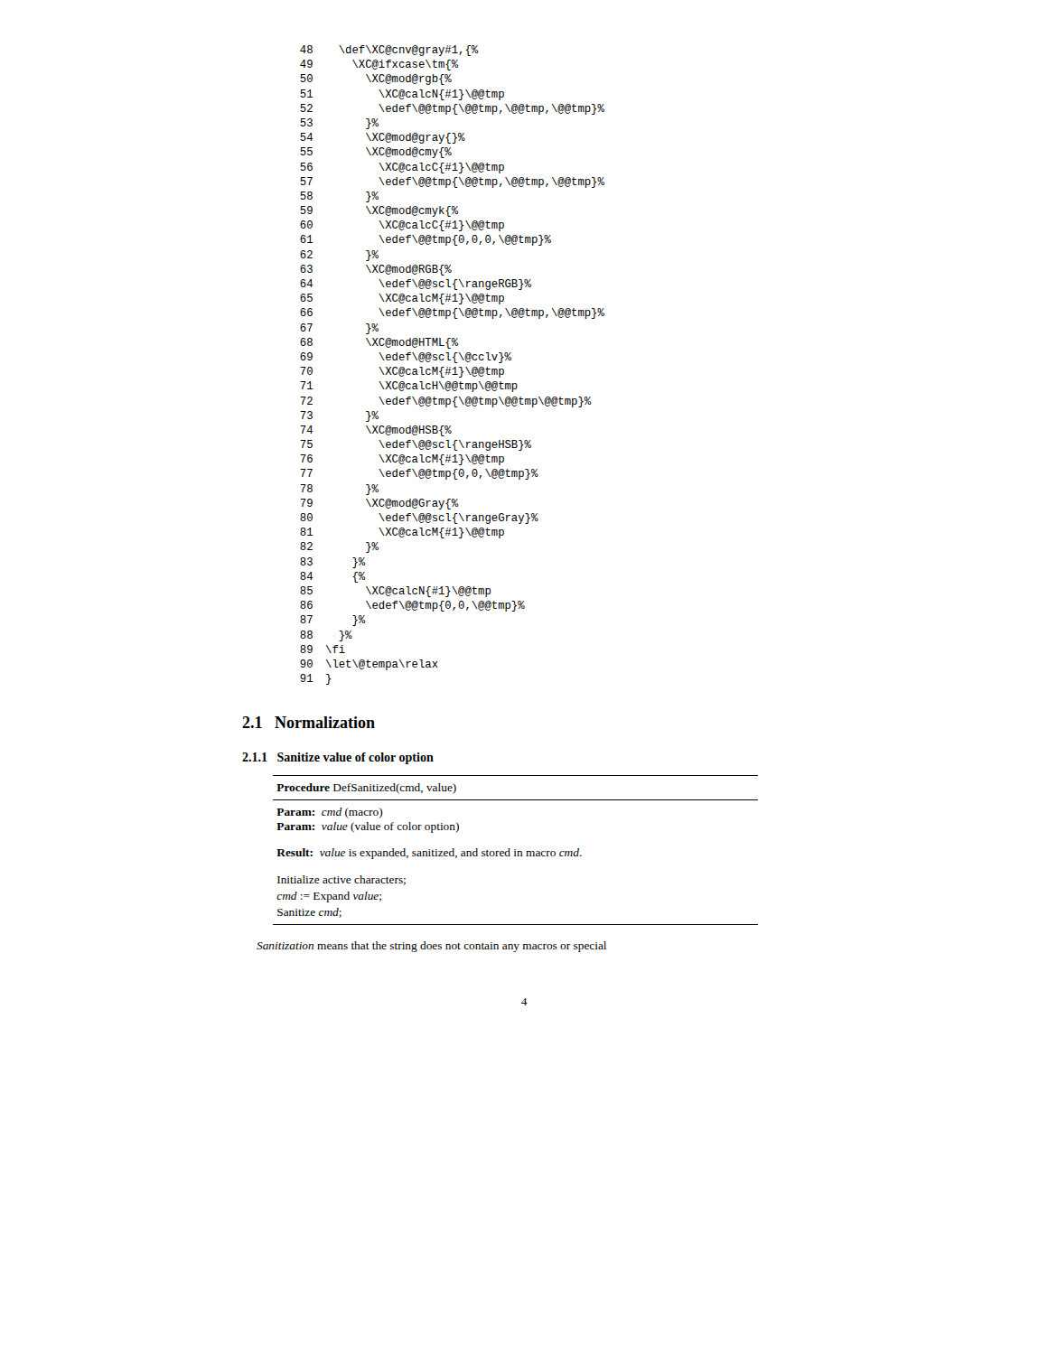48 \def\XC@cnv@gray#1,{% 49 \XC@ifxcase\tm{% 50 \XC@mod@rgb{% 51 \XC@calcN{#1}\@@tmp 52 \edef\@@tmp{\@@tmp,\@@tmp,\@@tmp}% 53 }% 54 \XC@mod@gray{}% 55 \XC@mod@cmy{% 56 \XC@calcC{#1}\@@tmp 57 \edef\@@tmp{\@@tmp,\@@tmp,\@@tmp}% 58 }% 59 \XC@mod@cmyk{% 60 \XC@calcC{#1}\@@tmp 61 \edef\@@tmp{0,0,0,\@@tmp}% 62 }% 63 \XC@mod@RGB{% 64 \edef\@@scl{\rangeRGB}% 65 \XC@calcM{#1}\@@tmp 66 \edef\@@tmp{\@@tmp,\@@tmp,\@@tmp}% 67 }% 68 \XC@mod@HTML{% 69 \edef\@@scl{\@cclv}% 70 \XC@calcM{#1}\@@tmp 71 \XC@calcH\@@tmp\@@tmp 72 \edef\@@tmp{\@@tmp\@@tmp\@@tmp}% 73 }% 74 \XC@mod@HSB{% 75 \edef\@@scl{\rangeHSB}% 76 \XC@calcM{#1}\@@tmp 77 \edef\@@tmp{0,0,\@@tmp}% 78 }% 79 \XC@mod@Gray{% 80 \edef\@@scl{\rangeGray}% 81 \XC@calcM{#1}\@@tmp 82 }% 83 }% 84 {% 85 \XC@calcN{#1}\@@tmp 86 \edef\@@tmp{0,0,\@@tmp}% 87 }% 88 }% 89\fi 90\let\@tempa\relax 91}
2.1 Normalization
2.1.1 Sanitize value of color option
| Procedure DefSanitized(cmd, value) |
| Param: cmd (macro) Param: value (value of color option) |
| Result: value is expanded, sanitized, and stored in macro cmd . |
| Initialize active characters; cmd := Expand value ; Sanitize cmd ; |
Sanitization means that the string does not contain any macros or special
4